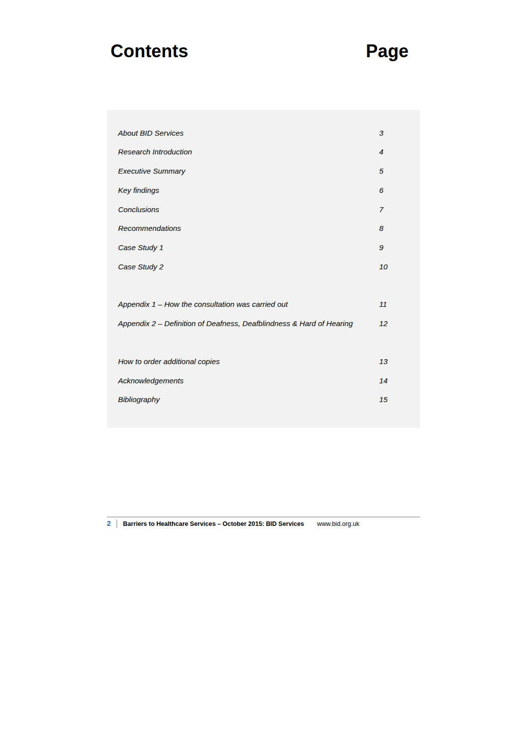Contents
Page
| About BID Services | 3 |
| Research Introduction | 4 |
| Executive Summary | 5 |
| Key findings | 6 |
| Conclusions | 7 |
| Recommendations | 8 |
| Case Study 1 | 9 |
| Case Study 2 | 10 |
| Appendix 1 – How the consultation was carried out | 11 |
| Appendix 2 – Definition of Deafness, Deafblindness & Hard of Hearing | 12 |
| How to order additional copies | 13 |
| Acknowledgements | 14 |
| Bibliography | 15 |
2 Barriers to Healthcare Services – October 2015: BID Services www.bid.org.uk